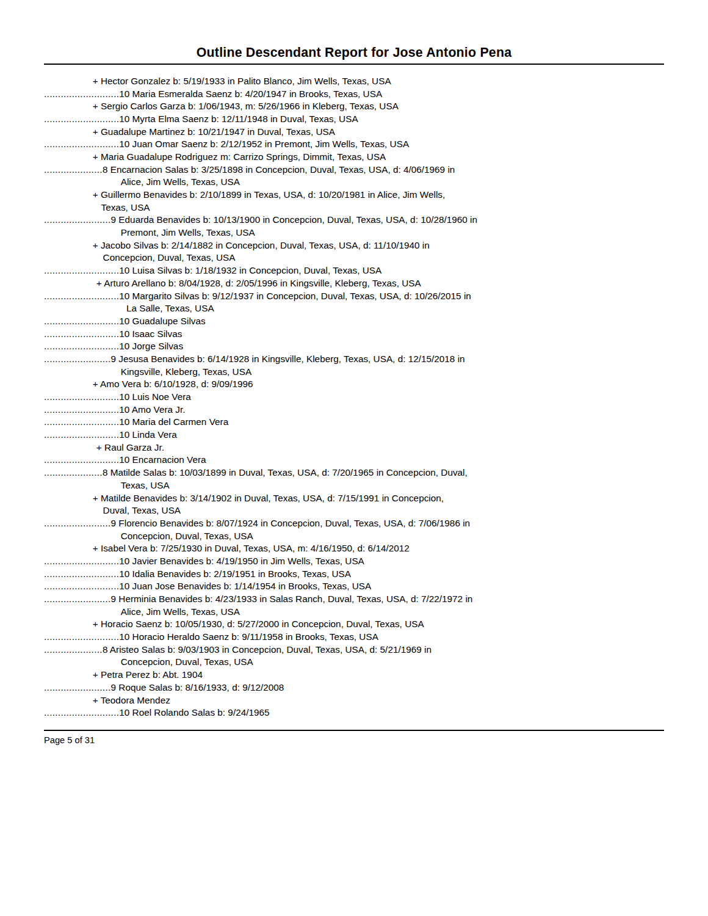Outline Descendant Report for Jose Antonio Pena
+ Hector Gonzalez b: 5/19/1933 in Palito Blanco, Jim Wells, Texas, USA
........................... 10 Maria Esmeralda Saenz b: 4/20/1947 in Brooks, Texas, USA
+ Sergio Carlos Garza b: 1/06/1943, m: 5/26/1966 in Kleberg, Texas, USA
........................... 10 Myrta Elma Saenz b: 12/11/1948 in Duval, Texas, USA
+ Guadalupe Martinez b: 10/21/1947 in Duval, Texas, USA
........................... 10 Juan Omar Saenz b: 2/12/1952 in Premont, Jim Wells, Texas, USA
+ Maria Guadalupe Rodriguez m: Carrizo Springs, Dimmit, Texas, USA
..................... 8 Encarnacion Salas b: 3/25/1898 in Concepcion, Duval, Texas, USA, d: 4/06/1969 in
Alice, Jim Wells, Texas, USA
+ Guillermo Benavides b: 2/10/1899 in Texas, USA, d: 10/20/1981 in Alice, Jim Wells,
Texas, USA
........................ 9 Eduarda Benavides b: 10/13/1900 in Concepcion, Duval, Texas, USA, d: 10/28/1960 in
Premont, Jim Wells, Texas, USA
+ Jacobo Silvas b: 2/14/1882 in Concepcion, Duval, Texas, USA, d: 11/10/1940 in
Concepcion, Duval, Texas, USA
........................... 10 Luisa Silvas b: 1/18/1932 in Concepcion, Duval, Texas, USA
+ Arturo Arellano b: 8/04/1928, d: 2/05/1996 in Kingsville, Kleberg, Texas, USA
........................... 10 Margarito Silvas b: 9/12/1937 in Concepcion, Duval, Texas, USA, d: 10/26/2015 in
La Salle, Texas, USA
........................... 10 Guadalupe Silvas
........................... 10 Isaac Silvas
........................... 10 Jorge Silvas
........................ 9 Jesusa Benavides b: 6/14/1928 in Kingsville, Kleberg, Texas, USA, d: 12/15/2018 in
Kingsville, Kleberg, Texas, USA
+ Amo Vera b: 6/10/1928, d: 9/09/1996
........................... 10 Luis Noe Vera
........................... 10 Amo Vera Jr.
........................... 10 Maria del Carmen Vera
........................... 10 Linda Vera
+ Raul Garza Jr.
........................... 10 Encarnacion Vera
..................... 8 Matilde Salas b: 10/03/1899 in Duval, Texas, USA, d: 7/20/1965 in Concepcion, Duval,
Texas, USA
+ Matilde Benavides b: 3/14/1902 in Duval, Texas, USA, d: 7/15/1991 in Concepcion,
Duval, Texas, USA
........................ 9 Florencio Benavides b: 8/07/1924 in Concepcion, Duval, Texas, USA, d: 7/06/1986 in
Concepcion, Duval, Texas, USA
+ Isabel Vera b: 7/25/1930 in Duval, Texas, USA, m: 4/16/1950, d: 6/14/2012
........................... 10 Javier Benavides b: 4/19/1950 in Jim Wells, Texas, USA
........................... 10 Idalia Benavides b: 2/19/1951 in Brooks, Texas, USA
........................... 10 Juan Jose Benavides b: 1/14/1954 in Brooks, Texas, USA
........................ 9 Herminia Benavides b: 4/23/1933 in Salas Ranch, Duval, Texas, USA, d: 7/22/1972 in
Alice, Jim Wells, Texas, USA
+ Horacio Saenz b: 10/05/1930, d: 5/27/2000 in Concepcion, Duval, Texas, USA
........................... 10 Horacio Heraldo Saenz b: 9/11/1958 in Brooks, Texas, USA
..................... 8 Aristeo Salas b: 9/03/1903 in Concepcion, Duval, Texas, USA, d: 5/21/1969 in
Concepcion, Duval, Texas, USA
+ Petra Perez b: Abt. 1904
........................ 9 Roque Salas b: 8/16/1933, d: 9/12/2008
+ Teodora Mendez
........................... 10 Roel Rolando Salas b: 9/24/1965
Page 5 of 31